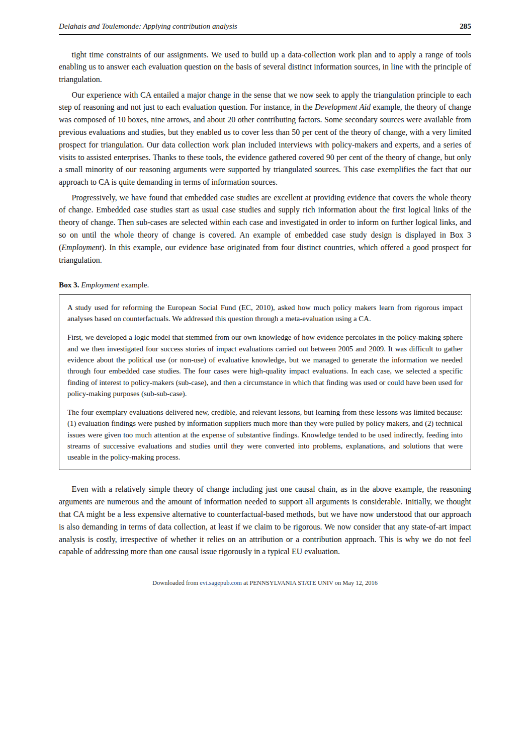Delahais and Toulemonde: Applying contribution analysis 285
tight time constraints of our assignments. We used to build up a data-collection work plan and to apply a range of tools enabling us to answer each evaluation question on the basis of several distinct information sources, in line with the principle of triangulation.
Our experience with CA entailed a major change in the sense that we now seek to apply the triangulation principle to each step of reasoning and not just to each evaluation question. For instance, in the Development Aid example, the theory of change was composed of 10 boxes, nine arrows, and about 20 other contributing factors. Some secondary sources were available from previous evaluations and studies, but they enabled us to cover less than 50 per cent of the theory of change, with a very limited prospect for triangulation. Our data collection work plan included interviews with policy-makers and experts, and a series of visits to assisted enterprises. Thanks to these tools, the evidence gathered covered 90 per cent of the theory of change, but only a small minority of our reasoning arguments were supported by triangulated sources. This case exemplifies the fact that our approach to CA is quite demanding in terms of information sources.
Progressively, we have found that embedded case studies are excellent at providing evidence that covers the whole theory of change. Embedded case studies start as usual case studies and supply rich information about the first logical links of the theory of change. Then sub-cases are selected within each case and investigated in order to inform on further logical links, and so on until the whole theory of change is covered. An example of embedded case study design is displayed in Box 3 (Employment). In this example, our evidence base originated from four distinct countries, which offered a good prospect for triangulation.
Box 3. Employment example.
A study used for reforming the European Social Fund (EC, 2010), asked how much policy makers learn from rigorous impact analyses based on counterfactuals. We addressed this question through a meta-evaluation using a CA.
First, we developed a logic model that stemmed from our own knowledge of how evidence percolates in the policy-making sphere and we then investigated four success stories of impact evaluations carried out between 2005 and 2009. It was difficult to gather evidence about the political use (or non-use) of evaluative knowledge, but we managed to generate the information we needed through four embedded case studies. The four cases were high-quality impact evaluations. In each case, we selected a specific finding of interest to policy-makers (sub-case), and then a circumstance in which that finding was used or could have been used for policy-making purposes (sub-sub-case).
The four exemplary evaluations delivered new, credible, and relevant lessons, but learning from these lessons was limited because: (1) evaluation findings were pushed by information suppliers much more than they were pulled by policy makers, and (2) technical issues were given too much attention at the expense of substantive findings. Knowledge tended to be used indirectly, feeding into streams of successive evaluations and studies until they were converted into problems, explanations, and solutions that were useable in the policy-making process.
Even with a relatively simple theory of change including just one causal chain, as in the above example, the reasoning arguments are numerous and the amount of information needed to support all arguments is considerable. Initially, we thought that CA might be a less expensive alternative to counterfactual-based methods, but we have now understood that our approach is also demanding in terms of data collection, at least if we claim to be rigorous. We now consider that any state-of-art impact analysis is costly, irrespective of whether it relies on an attribution or a contribution approach. This is why we do not feel capable of addressing more than one causal issue rigorously in a typical EU evaluation.
Downloaded from evi.sagepub.com at PENNSYLVANIA STATE UNIV on May 12, 2016